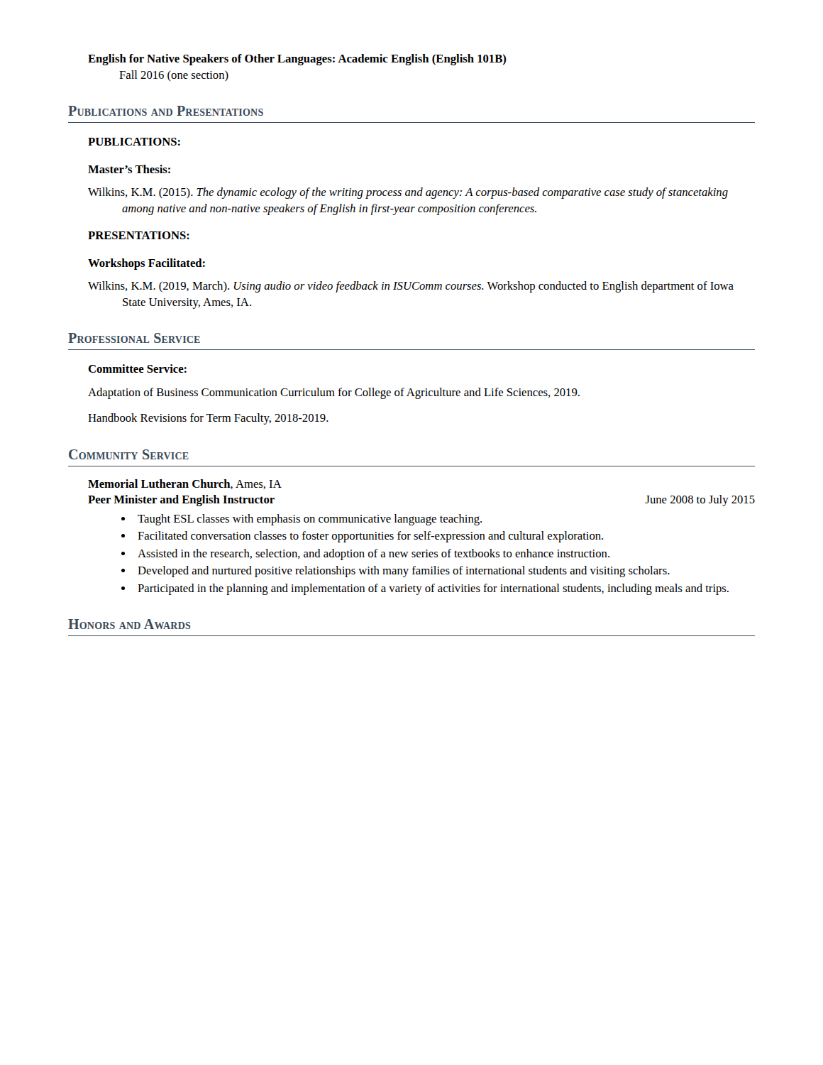English for Native Speakers of Other Languages: Academic English (English 101B)
Fall 2016 (one section)
Publications and Presentations
PUBLICATIONS:
Master’s Thesis:
Wilkins, K.M. (2015). The dynamic ecology of the writing process and agency: A corpus-based comparative case study of stancetaking among native and non-native speakers of English in first-year composition conferences.
PRESENTATIONS:
Workshops Facilitated:
Wilkins, K.M. (2019, March). Using audio or video feedback in ISUComm courses. Workshop conducted to English department of Iowa State University, Ames, IA.
Professional Service
Committee Service:
Adaptation of Business Communication Curriculum for College of Agriculture and Life Sciences, 2019.
Handbook Revisions for Term Faculty, 2018-2019.
Community Service
Memorial Lutheran Church, Ames, IA
Peer Minister and English Instructor June 2008 to July 2015
Taught ESL classes with emphasis on communicative language teaching.
Facilitated conversation classes to foster opportunities for self-expression and cultural exploration.
Assisted in the research, selection, and adoption of a new series of textbooks to enhance instruction.
Developed and nurtured positive relationships with many families of international students and visiting scholars.
Participated in the planning and implementation of a variety of activities for international students, including meals and trips.
Honors and Awards